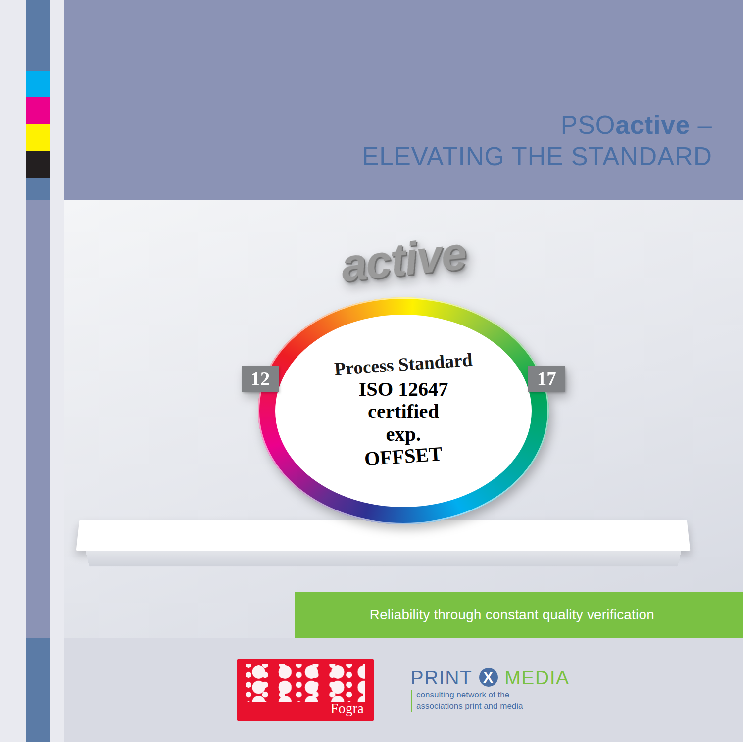PSOactive –
Elevating the Standard
active
Process Standard
ISO 12647
certified
exp. OFFSET
12 17
Seal: active — Process Standard ISO 12647 certified exp. OFFSET, 12 / 17
Reliability through constant quality verification
Fogra
PRINT X MEDIA
consulting network of the
associations print and media